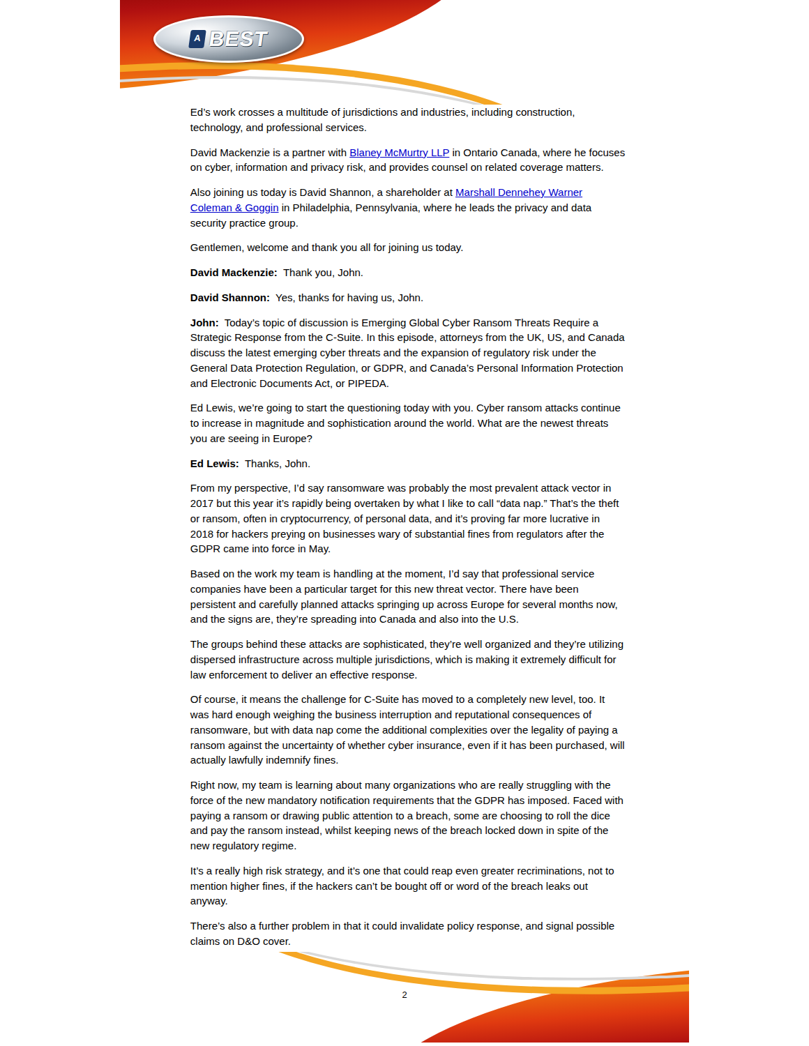A
BEST
Ed’s work crosses a multitude of jurisdictions and industries, including construction, technology, and professional services.
David Mackenzie is a partner with Blaney McMurtry LLP in Ontario Canada, where he focuses on cyber, information and privacy risk, and provides counsel on related coverage matters.
Also joining us today is David Shannon, a shareholder at Marshall Dennehey Warner Coleman & Goggin in Philadelphia, Pennsylvania, where he leads the privacy and data security practice group.
Gentlemen, welcome and thank you all for joining us today.
David Mackenzie: Thank you, John.
David Shannon: Yes, thanks for having us, John.
John: Today’s topic of discussion is Emerging Global Cyber Ransom Threats Require a Strategic Response from the C-Suite. In this episode, attorneys from the UK, US, and Canada discuss the latest emerging cyber threats and the expansion of regulatory risk under the General Data Protection Regulation, or GDPR, and Canada’s Personal Information Protection and Electronic Documents Act, or PIPEDA.
Ed Lewis, we’re going to start the questioning today with you. Cyber ransom attacks continue to increase in magnitude and sophistication around the world. What are the newest threats you are seeing in Europe?
Ed Lewis: Thanks, John.
From my perspective, I’d say ransomware was probably the most prevalent attack vector in 2017 but this year it’s rapidly being overtaken by what I like to call “data nap.” That’s the theft or ransom, often in cryptocurrency, of personal data, and it’s proving far more lucrative in 2018 for hackers preying on businesses wary of substantial fines from regulators after the GDPR came into force in May.
Based on the work my team is handling at the moment, I’d say that professional service companies have been a particular target for this new threat vector. There have been persistent and carefully planned attacks springing up across Europe for several months now, and the signs are, they’re spreading into Canada and also into the U.S.
The groups behind these attacks are sophisticated, they’re well organized and they’re utilizing dispersed infrastructure across multiple jurisdictions, which is making it extremely difficult for law enforcement to deliver an effective response.
Of course, it means the challenge for C-Suite has moved to a completely new level, too. It was hard enough weighing the business interruption and reputational consequences of ransomware, but with data nap come the additional complexities over the legality of paying a ransom against the uncertainty of whether cyber insurance, even if it has been purchased, will actually lawfully indemnify fines.
Right now, my team is learning about many organizations who are really struggling with the force of the new mandatory notification requirements that the GDPR has imposed. Faced with paying a ransom or drawing public attention to a breach, some are choosing to roll the dice and pay the ransom instead, whilst keeping news of the breach locked down in spite of the new regulatory regime.
It’s a really high risk strategy, and it’s one that could reap even greater recriminations, not to mention higher fines, if the hackers can’t be bought off or word of the breach leaks out anyway.
There’s also a further problem in that it could invalidate policy response, and signal possible claims on D&O cover.
2